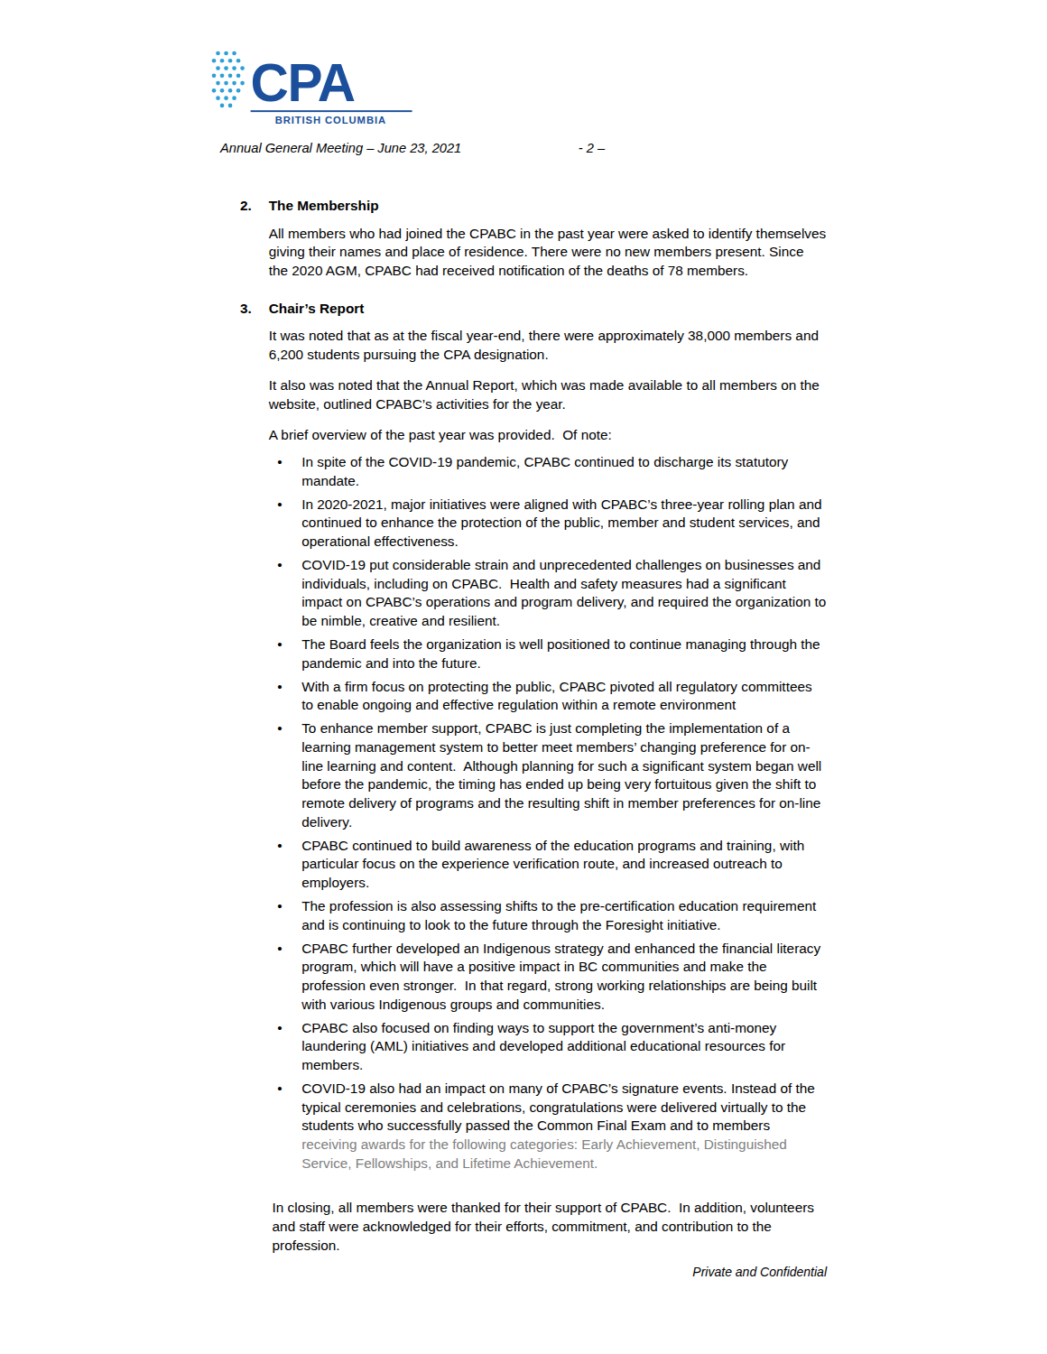CPA BRITISH COLUMBIA
Annual General Meeting – June 23, 2021 - 2 –
2. The Membership
All members who had joined the CPABC in the past year were asked to identify themselves giving their names and place of residence. There were no new members present. Since the 2020 AGM, CPABC had received notification of the deaths of 78 members.
3. Chair’s Report
It was noted that as at the fiscal year-end, there were approximately 38,000 members and 6,200 students pursuing the CPA designation.
It also was noted that the Annual Report, which was made available to all members on the website, outlined CPABC’s activities for the year.
A brief overview of the past year was provided. Of note:
In spite of the COVID-19 pandemic, CPABC continued to discharge its statutory mandate.
In 2020-2021, major initiatives were aligned with CPABC’s three-year rolling plan and continued to enhance the protection of the public, member and student services, and operational effectiveness.
COVID-19 put considerable strain and unprecedented challenges on businesses and individuals, including on CPABC. Health and safety measures had a significant impact on CPABC’s operations and program delivery, and required the organization to be nimble, creative and resilient.
The Board feels the organization is well positioned to continue managing through the pandemic and into the future.
With a firm focus on protecting the public, CPABC pivoted all regulatory committees to enable ongoing and effective regulation within a remote environment
To enhance member support, CPABC is just completing the implementation of a learning management system to better meet members’ changing preference for on-line learning and content. Although planning for such a significant system began well before the pandemic, the timing has ended up being very fortuitous given the shift to remote delivery of programs and the resulting shift in member preferences for on-line delivery.
CPABC continued to build awareness of the education programs and training, with particular focus on the experience verification route, and increased outreach to employers.
The profession is also assessing shifts to the pre-certification education requirement and is continuing to look to the future through the Foresight initiative.
CPABC further developed an Indigenous strategy and enhanced the financial literacy program, which will have a positive impact in BC communities and make the profession even stronger. In that regard, strong working relationships are being built with various Indigenous groups and communities.
CPABC also focused on finding ways to support the government’s anti-money laundering (AML) initiatives and developed additional educational resources for members.
COVID-19 also had an impact on many of CPABC’s signature events. Instead of the typical ceremonies and celebrations, congratulations were delivered virtually to the students who successfully passed the Common Final Exam and to members receiving awards for the following categories: Early Achievement, Distinguished Service, Fellowships, and Lifetime Achievement.
In closing, all members were thanked for their support of CPABC. In addition, volunteers and staff were acknowledged for their efforts, commitment, and contribution to the profession.
Private and Confidential